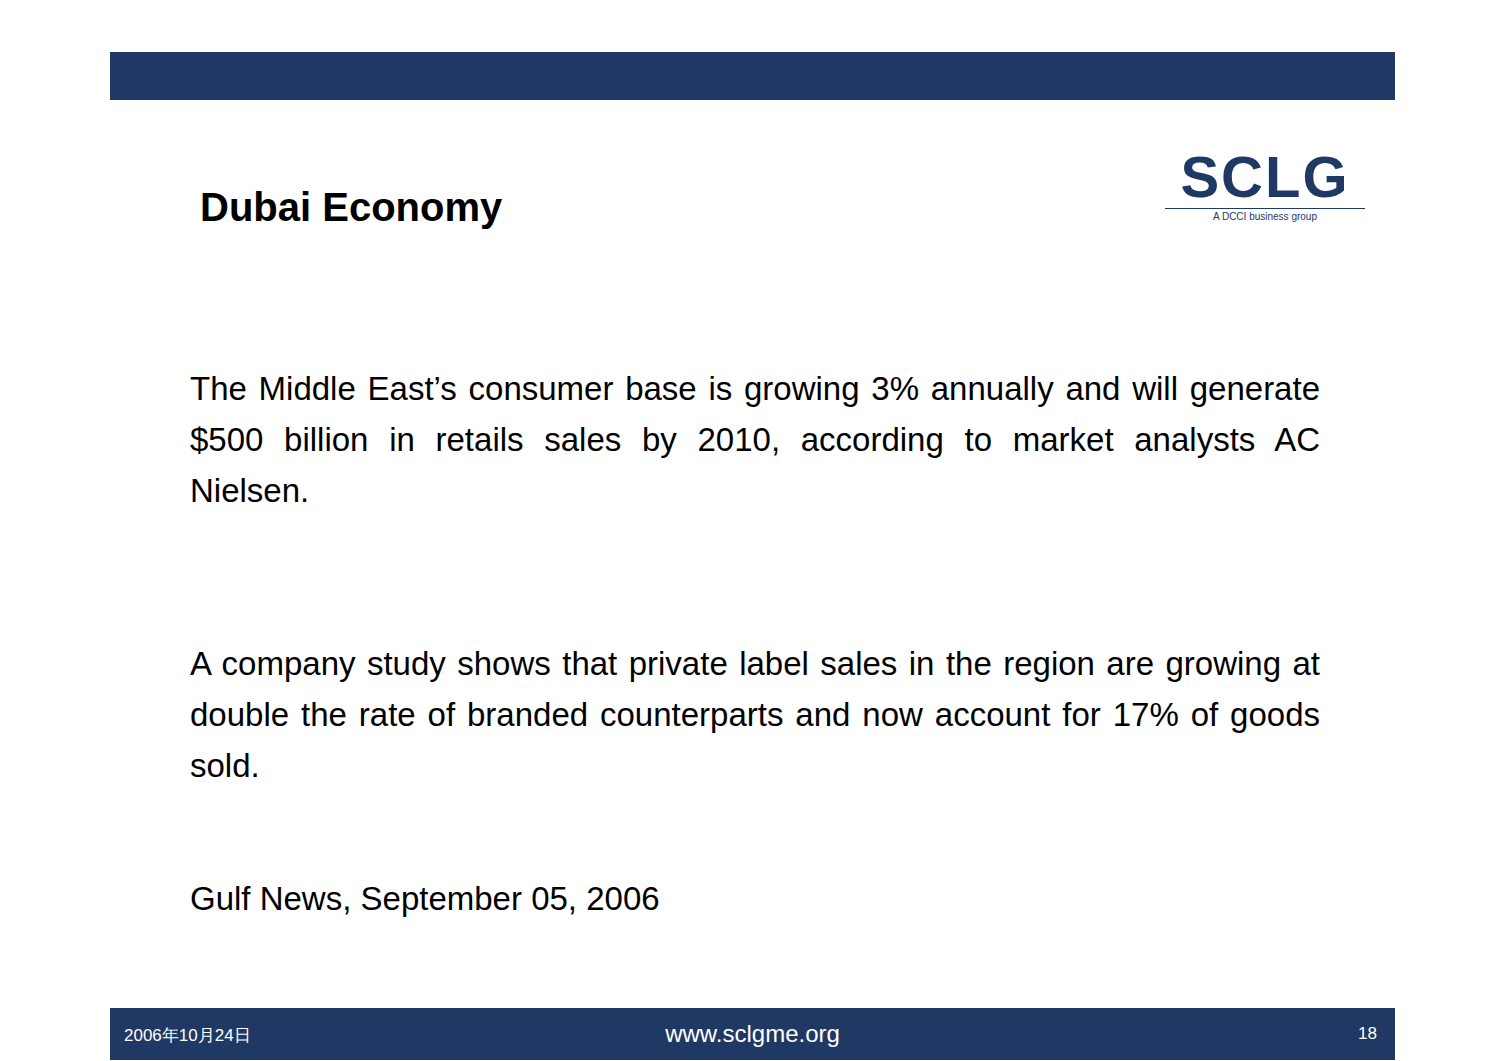SCLG
A DCCI business group
Dubai Economy
The Middle East’s consumer base is growing 3% annually and will generate $500 billion in retails sales by 2010, according to market analysts AC Nielsen.
A company study shows that private label sales in the region are growing at double the rate of branded counterparts and now account for 17% of goods sold.
Gulf News, September 05, 2006
2006年10月24日 www.sclgme.org 18